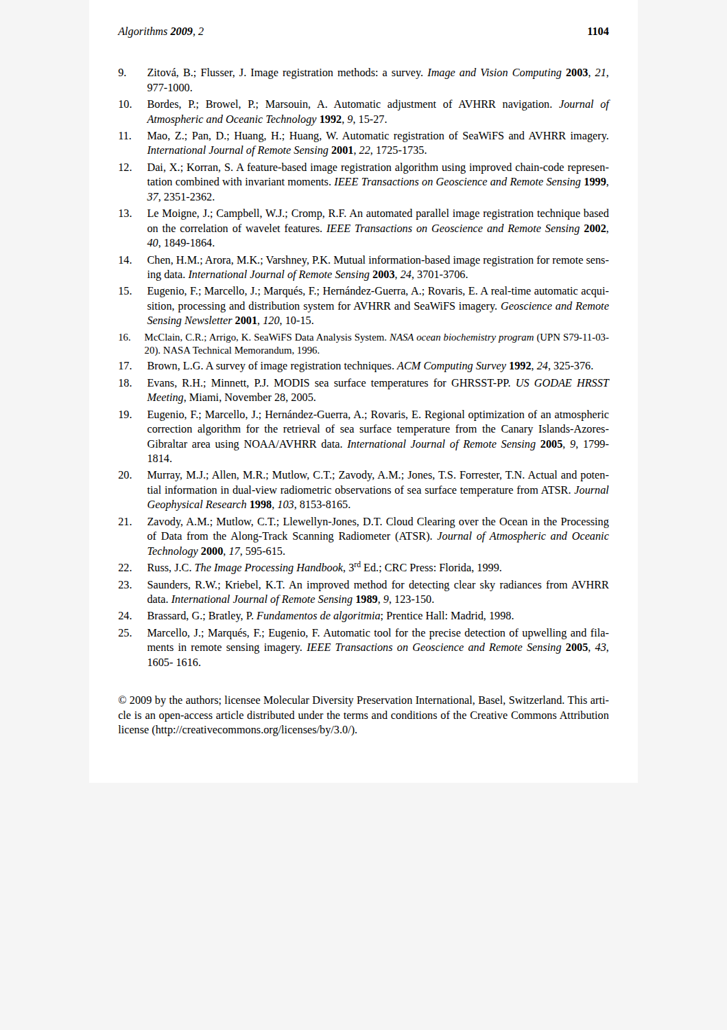Algorithms 2009, 2 1104
9. Zitová, B.; Flusser, J. Image registration methods: a survey. Image and Vision Computing 2003, 21, 977-1000.
10. Bordes, P.; Browel, P.; Marsouin, A. Automatic adjustment of AVHRR navigation. Journal of Atmospheric and Oceanic Technology 1992, 9, 15-27.
11. Mao, Z.; Pan, D.; Huang, H.; Huang, W. Automatic registration of SeaWiFS and AVHRR imagery. International Journal of Remote Sensing 2001, 22, 1725-1735.
12. Dai, X.; Korran, S. A feature-based image registration algorithm using improved chain-code representation combined with invariant moments. IEEE Transactions on Geoscience and Remote Sensing 1999, 37, 2351-2362.
13. Le Moigne, J.; Campbell, W.J.; Cromp, R.F. An automated parallel image registration technique based on the correlation of wavelet features. IEEE Transactions on Geoscience and Remote Sensing 2002, 40, 1849-1864.
14. Chen, H.M.; Arora, M.K.; Varshney, P.K. Mutual information-based image registration for remote sensing data. International Journal of Remote Sensing 2003, 24, 3701-3706.
15. Eugenio, F.; Marcello, J.; Marqués, F.; Hernández-Guerra, A.; Rovaris, E. A real-time automatic acquisition, processing and distribution system for AVHRR and SeaWiFS imagery. Geoscience and Remote Sensing Newsletter 2001, 120, 10-15.
16. McClain, C.R.; Arrigo, K. SeaWiFS Data Analysis System. NASA ocean biochemistry program (UPN S79-11-03-20). NASA Technical Memorandum, 1996.
17. Brown, L.G. A survey of image registration techniques. ACM Computing Survey 1992, 24, 325-376.
18. Evans, R.H.; Minnett, P.J. MODIS sea surface temperatures for GHRSST-PP. US GODAE HRSST Meeting, Miami, November 28, 2005.
19. Eugenio, F.; Marcello, J.; Hernández-Guerra, A.; Rovaris, E. Regional optimization of an atmospheric correction algorithm for the retrieval of sea surface temperature from the Canary Islands-Azores-Gibraltar area using NOAA/AVHRR data. International Journal of Remote Sensing 2005, 9, 1799-1814.
20. Murray, M.J.; Allen, M.R.; Mutlow, C.T.; Zavody, A.M.; Jones, T.S. Forrester, T.N. Actual and potential information in dual-view radiometric observations of sea surface temperature from ATSR. Journal Geophysical Research 1998, 103, 8153-8165.
21. Zavody, A.M.; Mutlow, C.T.; Llewellyn-Jones, D.T. Cloud Clearing over the Ocean in the Processing of Data from the Along-Track Scanning Radiometer (ATSR). Journal of Atmospheric and Oceanic Technology 2000, 17, 595-615.
22. Russ, J.C. The Image Processing Handbook, 3rd Ed.; CRC Press: Florida, 1999.
23. Saunders, R.W.; Kriebel, K.T. An improved method for detecting clear sky radiances from AVHRR data. International Journal of Remote Sensing 1989, 9, 123-150.
24. Brassard, G.; Bratley, P. Fundamentos de algoritmia; Prentice Hall: Madrid, 1998.
25. Marcello, J.; Marqués, F.; Eugenio, F. Automatic tool for the precise detection of upwelling and filaments in remote sensing imagery. IEEE Transactions on Geoscience and Remote Sensing 2005, 43, 1605- 1616.
© 2009 by the authors; licensee Molecular Diversity Preservation International, Basel, Switzerland. This article is an open-access article distributed under the terms and conditions of the Creative Commons Attribution license (http://creativecommons.org/licenses/by/3.0/).